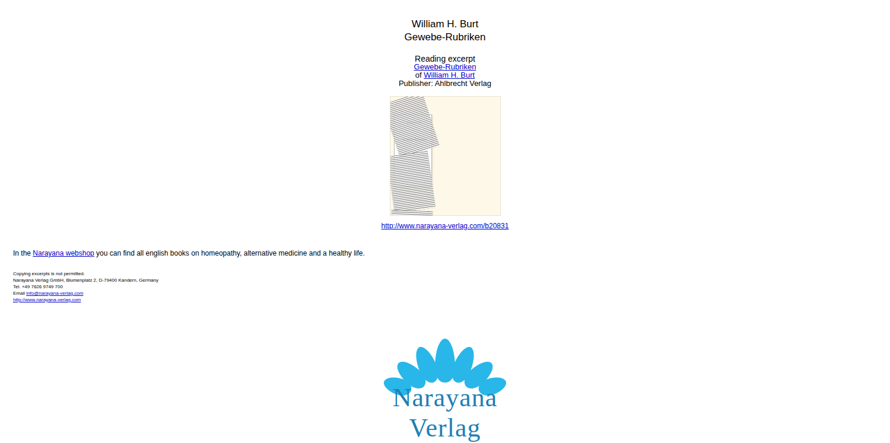William H. Burt
Gewebe-Rubriken
Reading excerpt
Gewebe-Rubriken
of William H. Burt
Publisher: Ahlbrecht Verlag
William H. Burt
Gewebe-Rubriken
http://www.narayana-verlag.com/b20831
In the Narayana webshop you can find all english books on homeopathy, alternative medicine and a healthy life.
Copying excerpts is not permitted.
Narayana Verlag GmbH, Blumenplatz 2, D-79400 Kandern, Germany
Tel. +49 7626 9749 700
Email info@narayana-verlag.com
http://www.narayana-verlag.com
Narayana Verlag